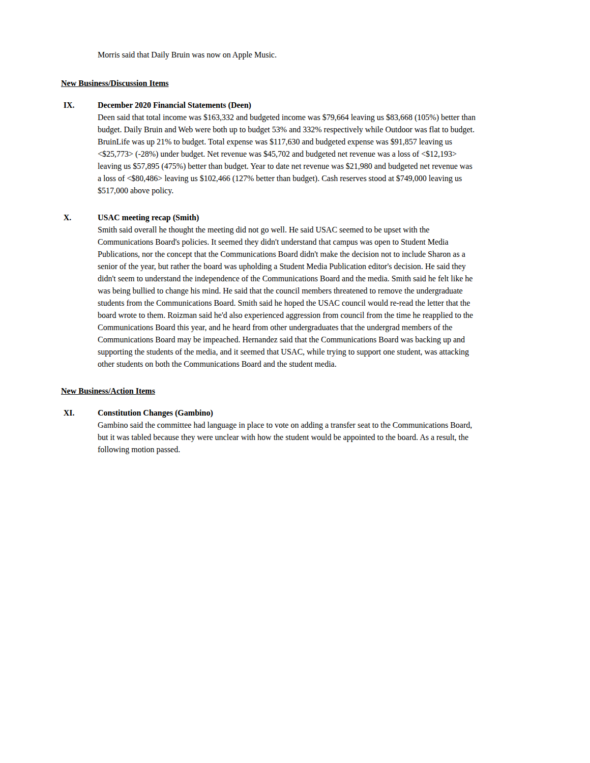Morris said that Daily Bruin was now on Apple Music.
New Business/Discussion Items
IX.
December 2020 Financial Statements (Deen)
Deen said that total income was $163,332 and budgeted income was $79,664 leaving us $83,668 (105%) better than budget. Daily Bruin and Web were both up to budget 53% and 332% respectively while Outdoor was flat to budget. BruinLife was up 21% to budget. Total expense was $117,630 and budgeted expense was $91,857 leaving us <$25,773> (-28%) under budget. Net revenue was $45,702 and budgeted net revenue was a loss of <$12,193> leaving us $57,895 (475%) better than budget. Year to date net revenue was $21,980 and budgeted net revenue was a loss of <$80,486> leaving us $102,466 (127% better than budget). Cash reserves stood at $749,000 leaving us $517,000 above policy.
X.
USAC meeting recap (Smith)
Smith said overall he thought the meeting did not go well. He said USAC seemed to be upset with the Communications Board's policies. It seemed they didn't understand that campus was open to Student Media Publications, nor the concept that the Communications Board didn't make the decision not to include Sharon as a senior of the year, but rather the board was upholding a Student Media Publication editor's decision. He said they didn't seem to understand the independence of the Communications Board and the media. Smith said he felt like he was being bullied to change his mind. He said that the council members threatened to remove the undergraduate students from the Communications Board. Smith said he hoped the USAC council would re-read the letter that the board wrote to them. Roizman said he'd also experienced aggression from council from the time he reapplied to the Communications Board this year, and he heard from other undergraduates that the undergrad members of the Communications Board may be impeached. Hernandez said that the Communications Board was backing up and supporting the students of the media, and it seemed that USAC, while trying to support one student, was attacking other students on both the Communications Board and the student media.
New Business/Action Items
XI.
Constitution Changes (Gambino)
Gambino said the committee had language in place to vote on adding a transfer seat to the Communications Board, but it was tabled because they were unclear with how the student would be appointed to the board. As a result, the following motion passed.